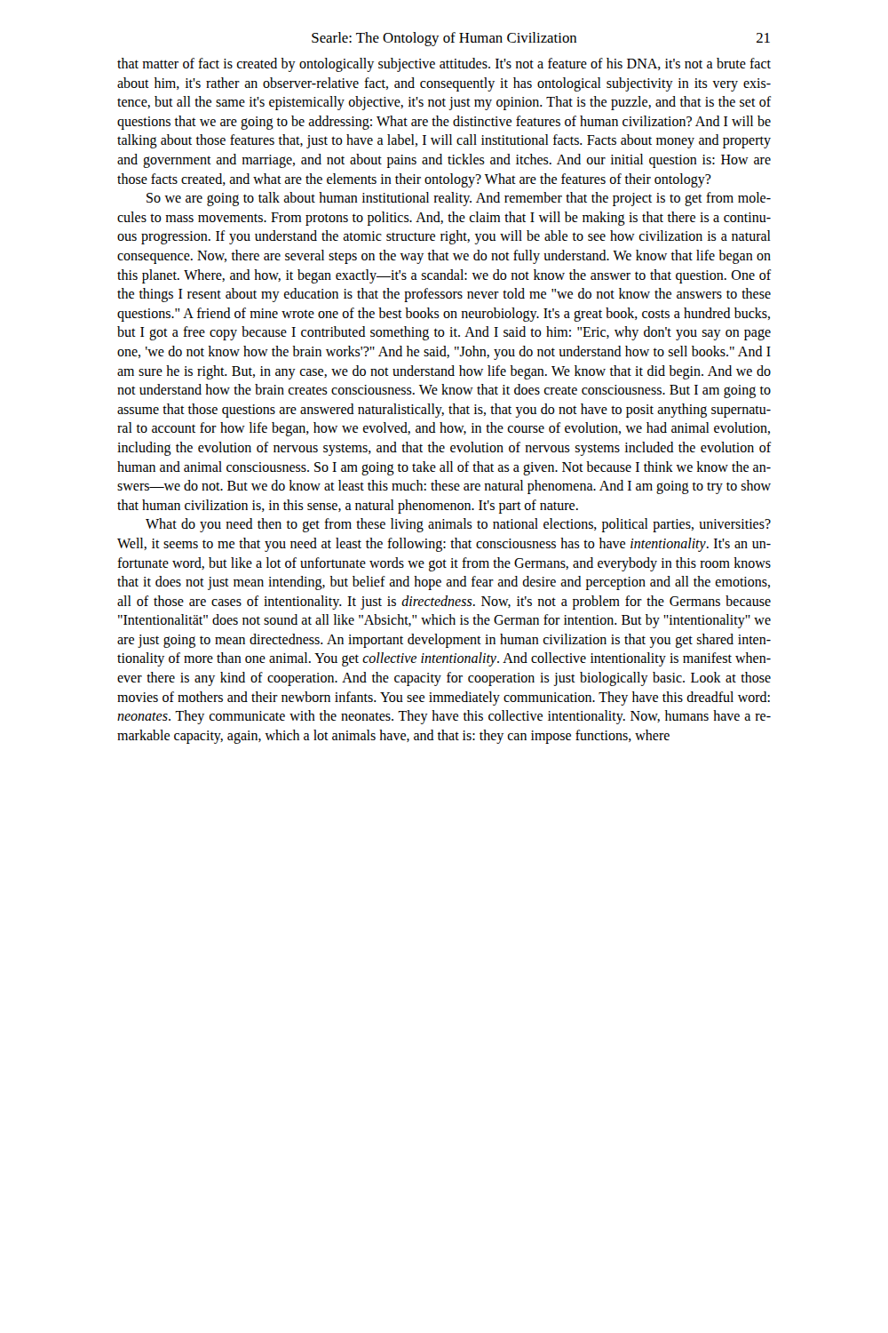Searle: The Ontology of Human Civilization
21
that matter of fact is created by ontologically subjective attitudes. It's not a feature of his DNA, it's not a brute fact about him, it's rather an observer-relative fact, and consequently it has ontological subjectivity in its very existence, but all the same it's epistemically objective, it's not just my opinion. That is the puzzle, and that is the set of questions that we are going to be addressing: What are the distinctive features of human civilization? And I will be talking about those features that, just to have a label, I will call institutional facts. Facts about money and property and government and marriage, and not about pains and tickles and itches. And our initial question is: How are those facts created, and what are the elements in their ontology? What are the features of their ontology?
So we are going to talk about human institutional reality. And remember that the project is to get from molecules to mass movements. From protons to politics. And, the claim that I will be making is that there is a continuous progression. If you understand the atomic structure right, you will be able to see how civilization is a natural consequence. Now, there are several steps on the way that we do not fully understand. We know that life began on this planet. Where, and how, it began exactly—it's a scandal: we do not know the answer to that question. One of the things I resent about my education is that the professors never told me "we do not know the answers to these questions." A friend of mine wrote one of the best books on neurobiology. It's a great book, costs a hundred bucks, but I got a free copy because I contributed something to it. And I said to him: "Eric, why don't you say on page one, 'we do not know how the brain works'?" And he said, "John, you do not understand how to sell books." And I am sure he is right. But, in any case, we do not understand how life began. We know that it did begin. And we do not understand how the brain creates consciousness. We know that it does create consciousness. But I am going to assume that those questions are answered naturalistically, that is, that you do not have to posit anything supernatural to account for how life began, how we evolved, and how, in the course of evolution, we had animal evolution, including the evolution of nervous systems, and that the evolution of nervous systems included the evolution of human and animal consciousness. So I am going to take all of that as a given. Not because I think we know the answers—we do not. But we do know at least this much: these are natural phenomena. And I am going to try to show that human civilization is, in this sense, a natural phenomenon. It's part of nature.
What do you need then to get from these living animals to national elections, political parties, universities? Well, it seems to me that you need at least the following: that consciousness has to have intentionality. It's an unfortunate word, but like a lot of unfortunate words we got it from the Germans, and everybody in this room knows that it does not just mean intending, but belief and hope and fear and desire and perception and all the emotions, all of those are cases of intentionality. It just is directedness. Now, it's not a problem for the Germans because "Intentionalität" does not sound at all like "Absicht," which is the German for intention. But by "intentionality" we are just going to mean directedness. An important development in human civilization is that you get shared intentionality of more than one animal. You get collective intentionality. And collective intentionality is manifest whenever there is any kind of cooperation. And the capacity for cooperation is just biologically basic. Look at those movies of mothers and their newborn infants. You see immediately communication. They have this dreadful word: neonates. They communicate with the neonates. They have this collective intentionality. Now, humans have a remarkable capacity, again, which a lot animals have, and that is: they can impose functions, where